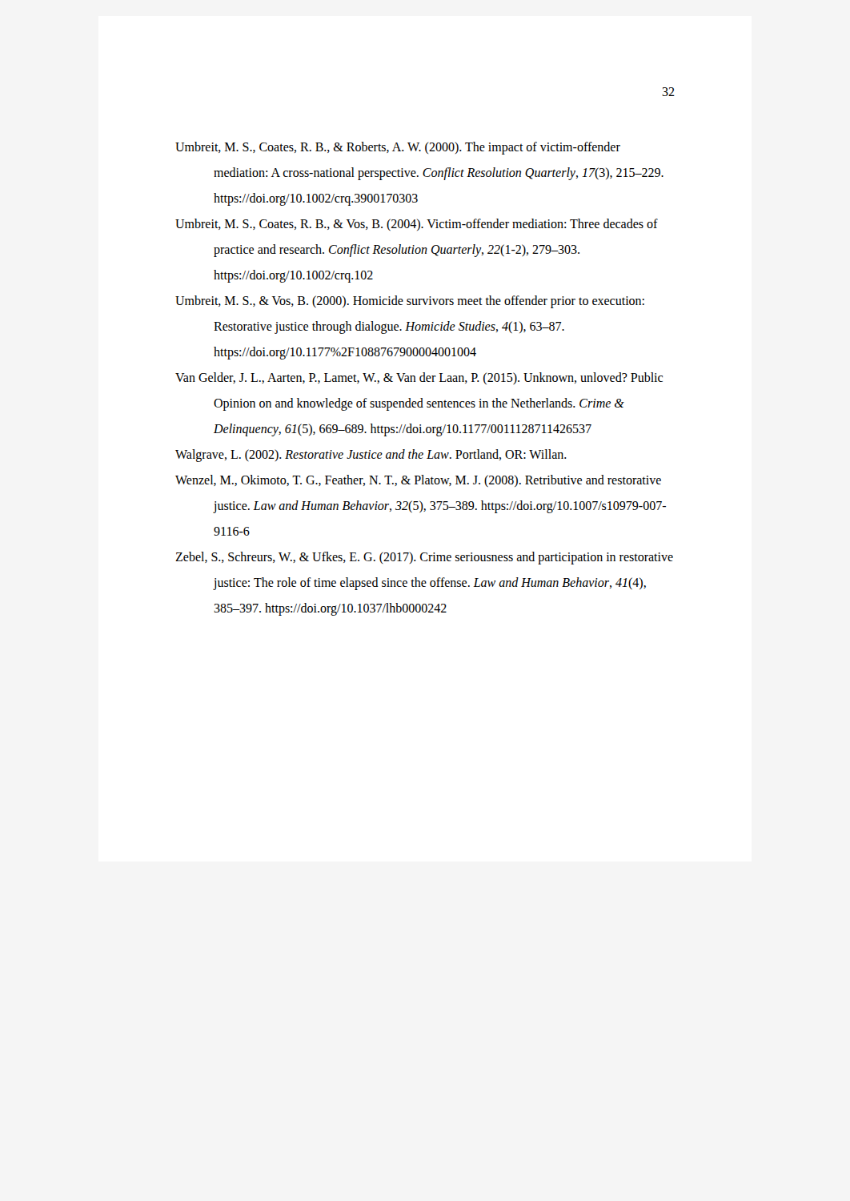32
Umbreit, M. S., Coates, R. B., & Roberts, A. W. (2000). The impact of victim-offender mediation: A cross-national perspective. Conflict Resolution Quarterly, 17(3), 215–229. https://doi.org/10.1002/crq.3900170303
Umbreit, M. S., Coates, R. B., & Vos, B. (2004). Victim-offender mediation: Three decades of practice and research. Conflict Resolution Quarterly, 22(1-2), 279–303. https://doi.org/10.1002/crq.102
Umbreit, M. S., & Vos, B. (2000). Homicide survivors meet the offender prior to execution: Restorative justice through dialogue. Homicide Studies, 4(1), 63–87. https://doi.org/10.1177%2F1088767900004001004
Van Gelder, J. L., Aarten, P., Lamet, W., & Van der Laan, P. (2015). Unknown, unloved? Public Opinion on and knowledge of suspended sentences in the Netherlands. Crime & Delinquency, 61(5), 669–689. https://doi.org/10.1177/0011128711426537
Walgrave, L. (2002). Restorative Justice and the Law. Portland, OR: Willan.
Wenzel, M., Okimoto, T. G., Feather, N. T., & Platow, M. J. (2008). Retributive and restorative justice. Law and Human Behavior, 32(5), 375–389. https://doi.org/10.1007/s10979-007-9116-6
Zebel, S., Schreurs, W., & Ufkes, E. G. (2017). Crime seriousness and participation in restorative justice: The role of time elapsed since the offense. Law and Human Behavior, 41(4), 385–397. https://doi.org/10.1037/lhb0000242